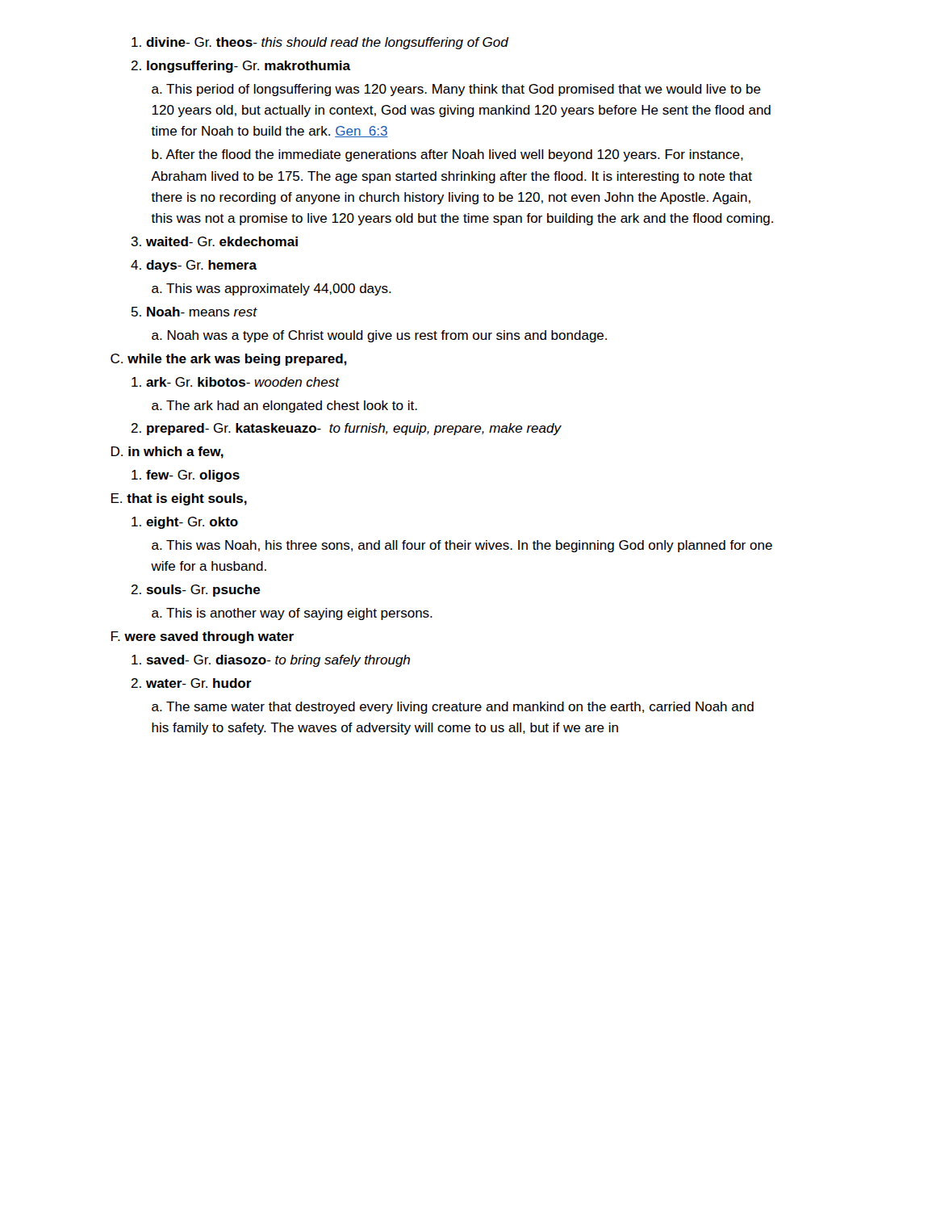1. divine- Gr. theos- this should read the longsuffering of God
2. longsuffering- Gr. makrothumia
a. This period of longsuffering was 120 years. Many think that God promised that we would live to be 120 years old, but actually in context, God was giving mankind 120 years before He sent the flood and time for Noah to build the ark. Gen 6:3
b. After the flood the immediate generations after Noah lived well beyond 120 years. For instance, Abraham lived to be 175. The age span started shrinking after the flood. It is interesting to note that there is no recording of anyone in church history living to be 120, not even John the Apostle. Again, this was not a promise to live 120 years old but the time span for building the ark and the flood coming.
3. waited- Gr. ekdechomai
4. days- Gr. hemera
a. This was approximately 44,000 days.
5. Noah- means rest
a. Noah was a type of Christ would give us rest from our sins and bondage.
C. while the ark was being prepared,
1. ark- Gr. kibotos- wooden chest
a. The ark had an elongated chest look to it.
2. prepared- Gr. kataskeuazo- to furnish, equip, prepare, make ready
D. in which a few,
1. few- Gr. oligos
E. that is eight souls,
1. eight- Gr. okto
a. This was Noah, his three sons, and all four of their wives. In the beginning God only planned for one wife for a husband.
2. souls- Gr. psuche
a. This is another way of saying eight persons.
F. were saved through water
1. saved- Gr. diasozo- to bring safely through
2. water- Gr. hudor
a. The same water that destroyed every living creature and mankind on the earth, carried Noah and his family to safety. The waves of adversity will come to us all, but if we are in